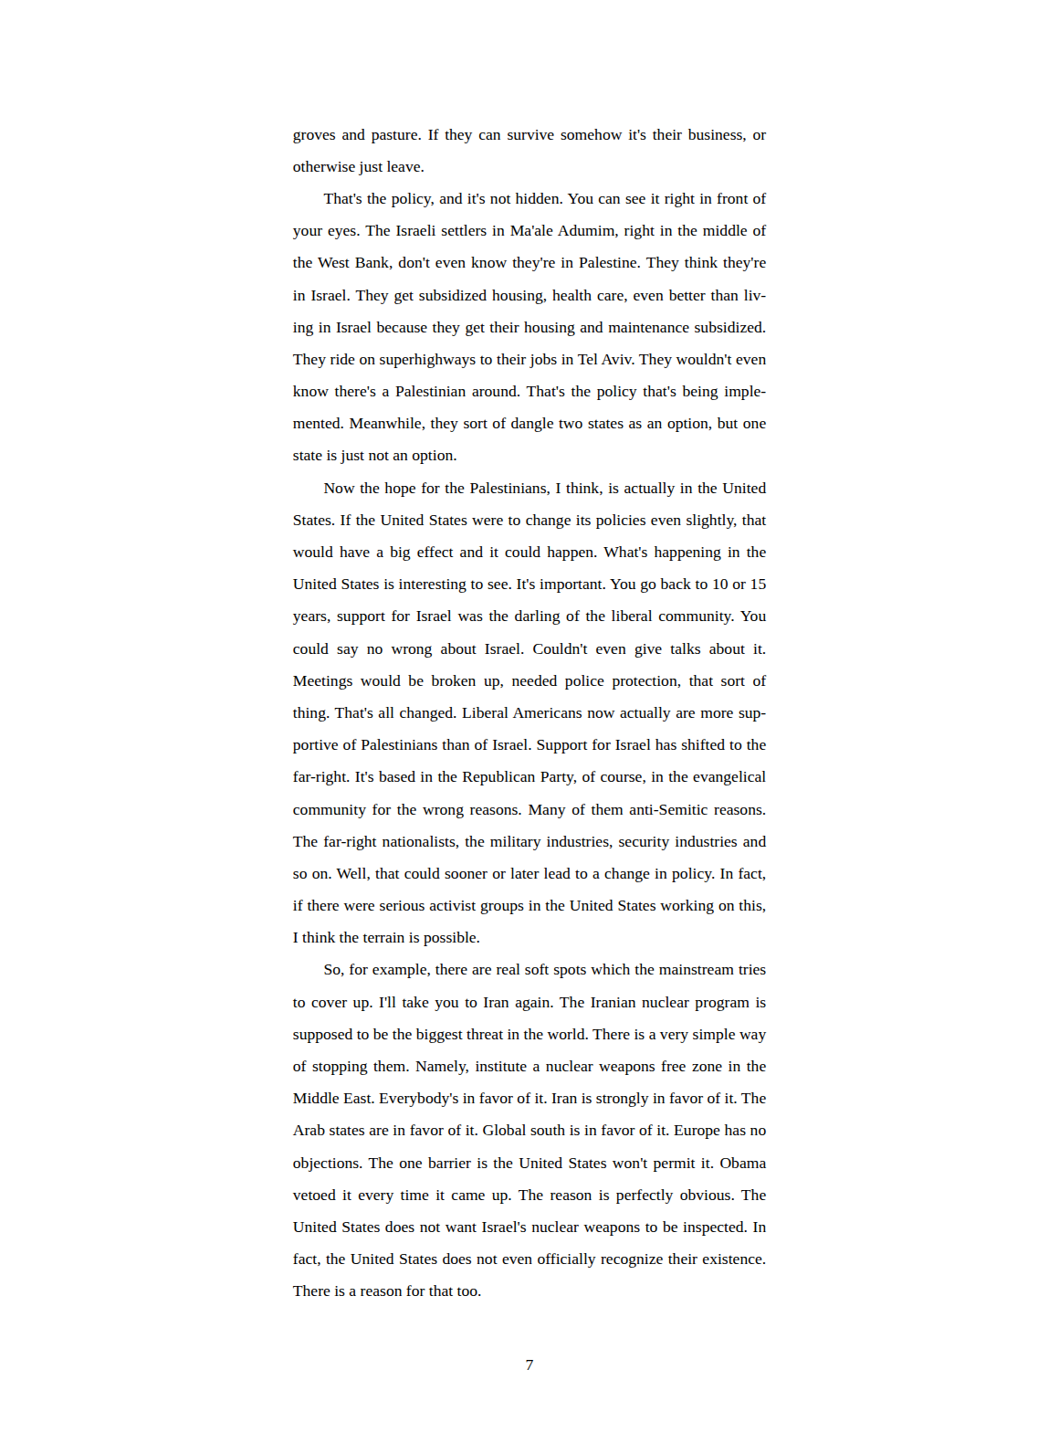groves and pasture. If they can survive somehow it's their business, or otherwise just leave.
That's the policy, and it's not hidden. You can see it right in front of your eyes. The Israeli settlers in Ma'ale Adumim, right in the middle of the West Bank, don't even know they're in Palestine. They think they're in Israel. They get subsidized housing, health care, even better than living in Israel because they get their housing and maintenance subsidized. They ride on superhighways to their jobs in Tel Aviv. They wouldn't even know there's a Palestinian around. That's the policy that's being implemented. Meanwhile, they sort of dangle two states as an option, but one state is just not an option.
Now the hope for the Palestinians, I think, is actually in the United States. If the United States were to change its policies even slightly, that would have a big effect and it could happen. What's happening in the United States is interesting to see. It's important. You go back to 10 or 15 years, support for Israel was the darling of the liberal community. You could say no wrong about Israel. Couldn't even give talks about it. Meetings would be broken up, needed police protection, that sort of thing. That's all changed. Liberal Americans now actually are more supportive of Palestinians than of Israel. Support for Israel has shifted to the far-right. It's based in the Republican Party, of course, in the evangelical community for the wrong reasons. Many of them anti-Semitic reasons. The far-right nationalists, the military industries, security industries and so on. Well, that could sooner or later lead to a change in policy. In fact, if there were serious activist groups in the United States working on this, I think the terrain is possible.
So, for example, there are real soft spots which the mainstream tries to cover up. I'll take you to Iran again. The Iranian nuclear program is supposed to be the biggest threat in the world. There is a very simple way of stopping them. Namely, institute a nuclear weapons free zone in the Middle East. Everybody's in favor of it. Iran is strongly in favor of it. The Arab states are in favor of it. Global south is in favor of it. Europe has no objections. The one barrier is the United States won't permit it. Obama vetoed it every time it came up. The reason is perfectly obvious. The United States does not want Israel's nuclear weapons to be inspected. In fact, the United States does not even officially recognize their existence. There is a reason for that too.
7